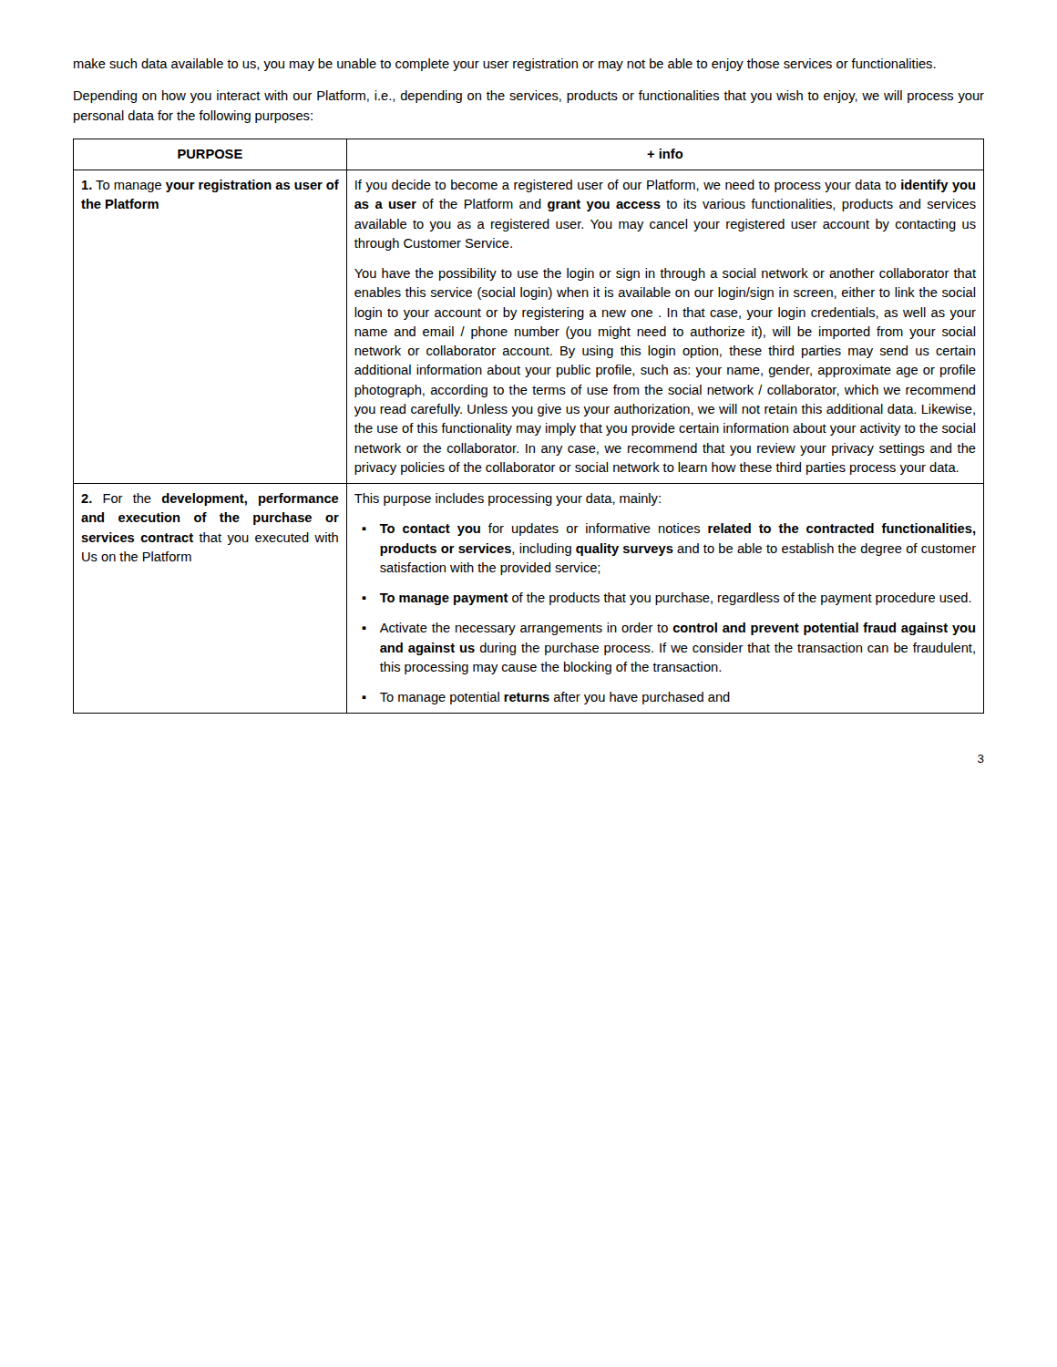make such data available to us, you may be unable to complete your user registration or may not be able to enjoy those services or functionalities.
Depending on how you interact with our Platform, i.e., depending on the services, products or functionalities that you wish to enjoy, we will process your personal data for the following purposes:
| PURPOSE | + info |
| --- | --- |
| 1. To manage your registration as user of the Platform | If you decide to become a registered user of our Platform, we need to process your data to identify you as a user of the Platform and grant you access to its various functionalities, products and services available to you as a registered user. You may cancel your registered user account by contacting us through Customer Service. You have the possibility to use the login or sign in through a social network or another collaborator that enables this service (social login) when it is available on our login/sign in screen, either to link the social login to your account or by registering a new one . In that case, your login credentials, as well as your name and email / phone number (you might need to authorize it), will be imported from your social network or collaborator account. By using this login option, these third parties may send us certain additional information about your public profile, such as: your name, gender, approximate age or profile photograph, according to the terms of use from the social network / collaborator, which we recommend you read carefully. Unless you give us your authorization, we will not retain this additional data. Likewise, the use of this functionality may imply that you provide certain information about your activity to the social network or the collaborator. In any case, we recommend that you review your privacy settings and the privacy policies of the collaborator or social network to learn how these third parties process your data. |
| 2. For the development, performance and execution of the purchase or services contract that you executed with Us on the Platform | This purpose includes processing your data, mainly: To contact you for updates or informative notices related to the contracted functionalities, products or services , including quality surveys and to be able to establish the degree of customer satisfaction with the provided service; To manage payment of the products that you purchase, regardless of the payment procedure used. Activate the necessary arrangements in order to control and prevent potential fraud against you and against us during the purchase process. If we consider that the transaction can be fraudulent, this processing may cause the blocking of the transaction. To manage potential returns after you have purchased and |
3